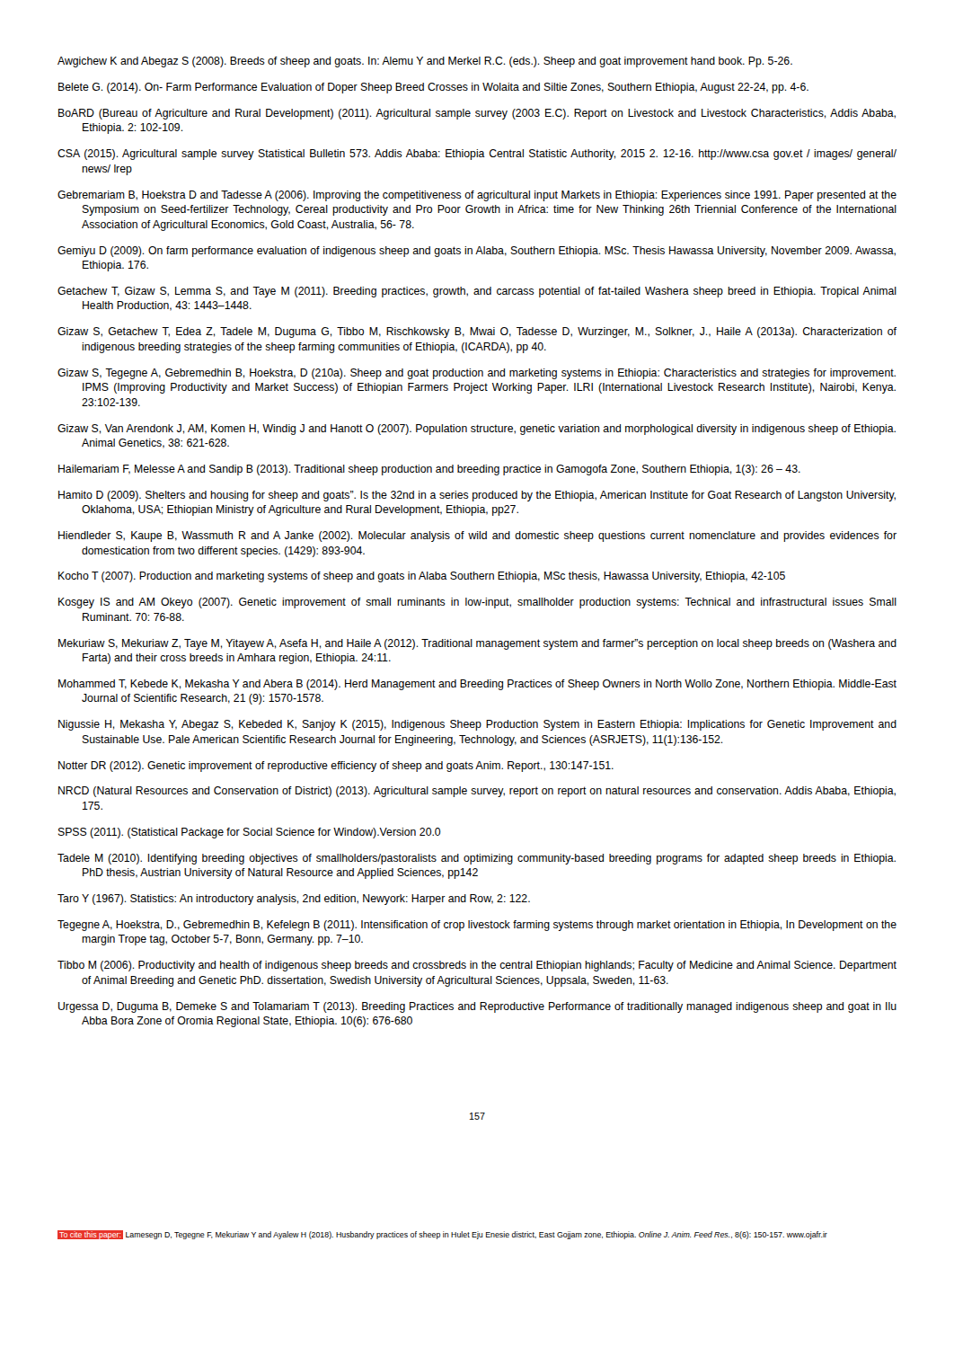Awgichew K and Abegaz S (2008). Breeds of sheep and goats. In: Alemu Y and Merkel R.C. (eds.). Sheep and goat improvement hand book. Pp. 5-26.
Belete G. (2014). On- Farm Performance Evaluation of Doper Sheep Breed Crosses in Wolaita and Siltie Zones, Southern Ethiopia, August 22-24, pp. 4-6.
BoARD (Bureau of Agriculture and Rural Development) (2011). Agricultural sample survey (2003 E.C). Report on Livestock and Livestock Characteristics, Addis Ababa, Ethiopia. 2: 102-109.
CSA (2015). Agricultural sample survey Statistical Bulletin 573. Addis Ababa: Ethiopia Central Statistic Authority, 2015 2. 12-16. http://www.csa gov.et / images/ general/ news/ lrep
Gebremariam B, Hoekstra D and Tadesse A (2006). Improving the competitiveness of agricultural input Markets in Ethiopia: Experiences since 1991. Paper presented at the Symposium on Seed-fertilizer Technology, Cereal productivity and Pro Poor Growth in Africa: time for New Thinking 26th Triennial Conference of the International Association of Agricultural Economics, Gold Coast, Australia, 56- 78.
Gemiyu D (2009). On farm performance evaluation of indigenous sheep and goats in Alaba, Southern Ethiopia. MSc. Thesis Hawassa University, November 2009. Awassa, Ethiopia. 176.
Getachew T, Gizaw S, Lemma S, and Taye M (2011). Breeding practices, growth, and carcass potential of fat-tailed Washera sheep breed in Ethiopia. Tropical Animal Health Production, 43: 1443–1448.
Gizaw S, Getachew T, Edea Z, Tadele M, Duguma G, Tibbo M, Rischkowsky B, Mwai O, Tadesse D, Wurzinger, M., Solkner, J., Haile A (2013a). Characterization of indigenous breeding strategies of the sheep farming communities of Ethiopia, (ICARDA), pp 40.
Gizaw S, Tegegne A, Gebremedhin B, Hoekstra, D (210a). Sheep and goat production and marketing systems in Ethiopia: Characteristics and strategies for improvement. IPMS (Improving Productivity and Market Success) of Ethiopian Farmers Project Working Paper. ILRI (International Livestock Research Institute), Nairobi, Kenya. 23:102-139.
Gizaw S, Van Arendonk J, AM, Komen H, Windig J and Hanott O (2007). Population structure, genetic variation and morphological diversity in indigenous sheep of Ethiopia. Animal Genetics, 38: 621-628.
Hailemariam F, Melesse A and Sandip B (2013). Traditional sheep production and breeding practice in Gamogofa Zone, Southern Ethiopia, 1(3): 26 – 43.
Hamito D (2009). Shelters and housing for sheep and goats”. Is the 32nd in a series produced by the Ethiopia, American Institute for Goat Research of Langston University, Oklahoma, USA; Ethiopian Ministry of Agriculture and Rural Development, Ethiopia, pp27.
Hiendleder S, Kaupe B, Wassmuth R and A Janke (2002). Molecular analysis of wild and domestic sheep questions current nomenclature and provides evidences for domestication from two different species. (1429): 893-904.
Kocho T (2007). Production and marketing systems of sheep and goats in Alaba Southern Ethiopia, MSc thesis, Hawassa University, Ethiopia, 42-105
Kosgey IS and AM Okeyo (2007). Genetic improvement of small ruminants in low-input, smallholder production systems: Technical and infrastructural issues Small Ruminant. 70: 76-88.
Mekuriaw S, Mekuriaw Z, Taye M, Yitayew A, Asefa H, and Haile A (2012). Traditional management system and farmer”s perception on local sheep breeds on (Washera and Farta) and their cross breeds in Amhara region, Ethiopia. 24:11.
Mohammed T, Kebede K, Mekasha Y and Abera B (2014). Herd Management and Breeding Practices of Sheep Owners in North Wollo Zone, Northern Ethiopia. Middle-East Journal of Scientific Research, 21 (9): 1570-1578.
Nigussie H, Mekasha Y, Abegaz S, Kebeded K, Sanjoy K (2015), Indigenous Sheep Production System in Eastern Ethiopia: Implications for Genetic Improvement and Sustainable Use. Pale American Scientific Research Journal for Engineering, Technology, and Sciences (ASRJETS), 11(1):136-152.
Notter DR (2012). Genetic improvement of reproductive efficiency of sheep and goats Anim. Report., 130:147-151.
NRCD (Natural Resources and Conservation of District) (2013). Agricultural sample survey, report on report on natural resources and conservation. Addis Ababa, Ethiopia, 175.
SPSS (2011). (Statistical Package for Social Science for Window).Version 20.0
Tadele M (2010). Identifying breeding objectives of smallholders/pastoralists and optimizing community-based breeding programs for adapted sheep breeds in Ethiopia. PhD thesis, Austrian University of Natural Resource and Applied Sciences, pp142
Taro Y (1967). Statistics: An introductory analysis, 2nd edition, Newyork: Harper and Row, 2: 122.
Tegegne A, Hoekstra, D., Gebremedhin B, Kefelegn B (2011). Intensification of crop livestock farming systems through market orientation in Ethiopia, In Development on the margin Trope tag, October 5-7, Bonn, Germany. pp. 7–10.
Tibbo M (2006). Productivity and health of indigenous sheep breeds and crossbreds in the central Ethiopian highlands; Faculty of Medicine and Animal Science. Department of Animal Breeding and Genetic PhD. dissertation, Swedish University of Agricultural Sciences, Uppsala, Sweden, 11-63.
Urgessa D, Duguma B, Demeke S and Tolamariam T (2013). Breeding Practices and Reproductive Performance of traditionally managed indigenous sheep and goat in Ilu Abba Bora Zone of Oromia Regional State, Ethiopia. 10(6): 676-680
157
To cite this paper: Lamesegn D, Tegegne F, Mekuriaw Y and Ayalew H (2018). Husbandry practices of sheep in Hulet Eju Enesie district, East Gojjam zone, Ethiopia. Online J. Anim. Feed Res., 8(6): 150-157. www.ojafr.ir